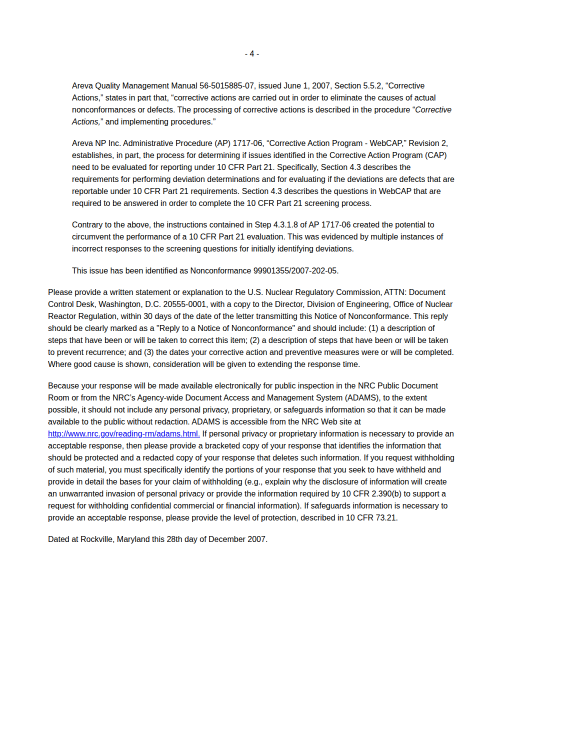- 4 -
Areva Quality Management Manual 56-5015885-07, issued June 1, 2007, Section 5.5.2, “Corrective Actions,” states in part that, “corrective actions are carried out in order to eliminate the causes of actual nonconformances or defects. The processing of corrective actions is described in the procedure “Corrective Actions,” and implementing procedures.”
Areva NP Inc. Administrative Procedure (AP) 1717-06, “Corrective Action Program - WebCAP,” Revision 2, establishes, in part, the process for determining if issues identified in the Corrective Action Program (CAP) need to be evaluated for reporting under 10 CFR Part 21. Specifically, Section 4.3 describes the requirements for performing deviation determinations and for evaluating if the deviations are defects that are reportable under 10 CFR Part 21 requirements. Section 4.3 describes the questions in WebCAP that are required to be answered in order to complete the 10 CFR Part 21 screening process.
Contrary to the above, the instructions contained in Step 4.3.1.8 of AP 1717-06 created the potential to circumvent the performance of a 10 CFR Part 21 evaluation. This was evidenced by multiple instances of incorrect responses to the screening questions for initially identifying deviations.
This issue has been identified as Nonconformance 99901355/2007-202-05.
Please provide a written statement or explanation to the U.S. Nuclear Regulatory Commission, ATTN: Document Control Desk, Washington, D.C. 20555-0001, with a copy to the Director, Division of Engineering, Office of Nuclear Reactor Regulation, within 30 days of the date of the letter transmitting this Notice of Nonconformance. This reply should be clearly marked as a "Reply to a Notice of Nonconformance" and should include: (1) a description of steps that have been or will be taken to correct this item; (2) a description of steps that have been or will be taken to prevent recurrence; and (3) the dates your corrective action and preventive measures were or will be completed. Where good cause is shown, consideration will be given to extending the response time.
Because your response will be made available electronically for public inspection in the NRC Public Document Room or from the NRC’s Agency-wide Document Access and Management System (ADAMS), to the extent possible, it should not include any personal privacy, proprietary, or safeguards information so that it can be made available to the public without redaction. ADAMS is accessible from the NRC Web site at http://www.nrc.gov/reading-rm/adams.html. If personal privacy or proprietary information is necessary to provide an acceptable response, then please provide a bracketed copy of your response that identifies the information that should be protected and a redacted copy of your response that deletes such information. If you request withholding of such material, you must specifically identify the portions of your response that you seek to have withheld and provide in detail the bases for your claim of withholding (e.g., explain why the disclosure of information will create an unwarranted invasion of personal privacy or provide the information required by 10 CFR 2.390(b) to support a request for withholding confidential commercial or financial information). If safeguards information is necessary to provide an acceptable response, please provide the level of protection, described in 10 CFR 73.21.
Dated at Rockville, Maryland this 28th day of December 2007.